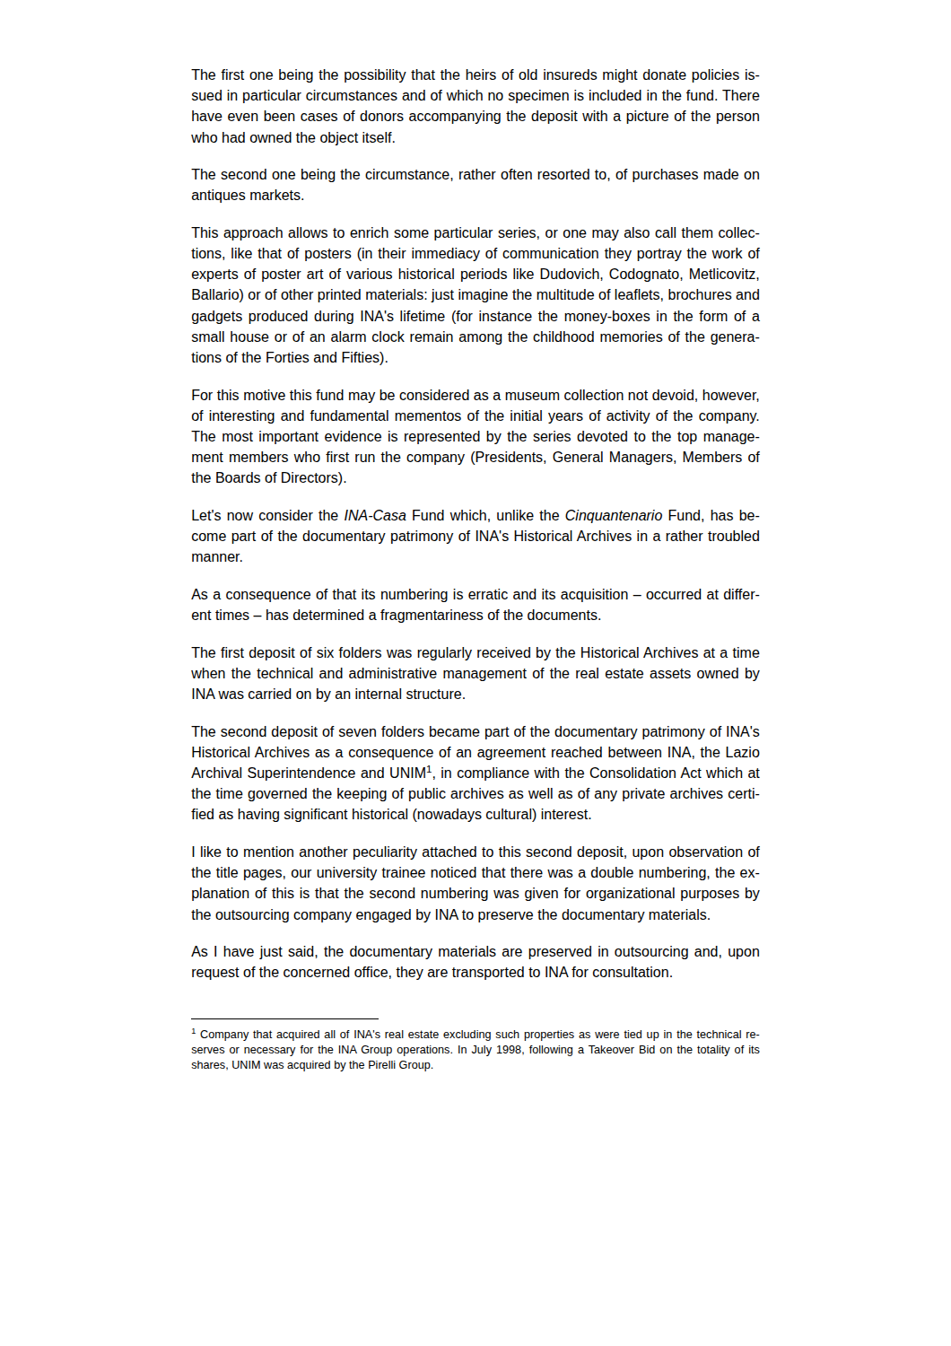The first one being the possibility that the heirs of old insureds might donate policies issued in particular circumstances and of which no specimen is included in the fund. There have even been cases of donors accompanying the deposit with a picture of the person who had owned the object itself.
The second one being the circumstance, rather often resorted to, of purchases made on antiques markets.
This approach allows to enrich some particular series, or one may also call them collections, like that of posters (in their immediacy of communication they portray the work of experts of poster art of various historical periods like Dudovich, Codognato, Metlicovitz, Ballario) or of other printed materials: just imagine the multitude of leaflets, brochures and gadgets produced during INA's lifetime (for instance the money-boxes in the form of a small house or of an alarm clock remain among the childhood memories of the generations of the Forties and Fifties).
For this motive this fund may be considered as a museum collection not devoid, however, of interesting and fundamental mementos of the initial years of activity of the company. The most important evidence is represented by the series devoted to the top management members who first run the company (Presidents, General Managers, Members of the Boards of Directors).
Let's now consider the INA-Casa Fund which, unlike the Cinquantenario Fund, has become part of the documentary patrimony of INA's Historical Archives in a rather troubled manner.
As a consequence of that its numbering is erratic and its acquisition – occurred at different times – has determined a fragmentariness of the documents.
The first deposit of six folders was regularly received by the Historical Archives at a time when the technical and administrative management of the real estate assets owned by INA was carried on by an internal structure.
The second deposit of seven folders became part of the documentary patrimony of INA's Historical Archives as a consequence of an agreement reached between INA, the Lazio Archival Superintendence and UNIM1, in compliance with the Consolidation Act which at the time governed the keeping of public archives as well as of any private archives certified as having significant historical (nowadays cultural) interest.
I like to mention another peculiarity attached to this second deposit, upon observation of the title pages, our university trainee noticed that there was a double numbering, the explanation of this is that the second numbering was given for organizational purposes by the outsourcing company engaged by INA to preserve the documentary materials.
As I have just said, the documentary materials are preserved in outsourcing and, upon request of the concerned office, they are transported to INA for consultation.
1 Company that acquired all of INA's real estate excluding such properties as were tied up in the technical reserves or necessary for the INA Group operations. In July 1998, following a Takeover Bid on the totality of its shares, UNIM was acquired by the Pirelli Group.